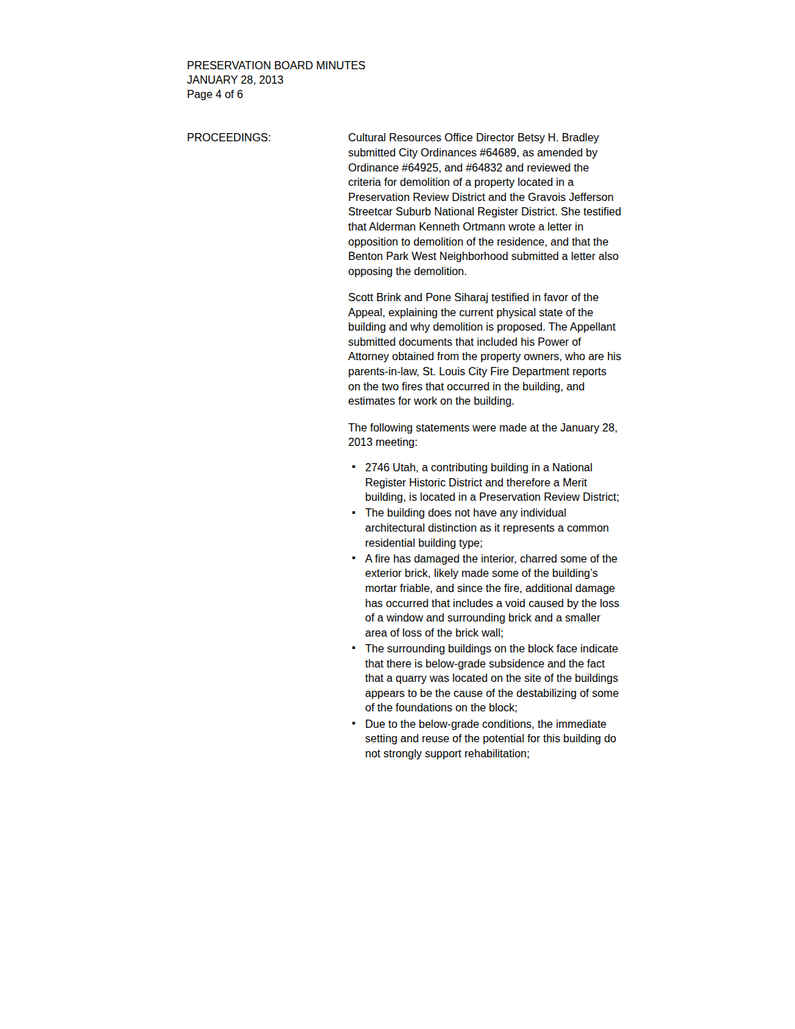PRESERVATION BOARD MINUTES
JANUARY 28, 2013
Page 4 of 6
PROCEEDINGS:
Cultural Resources Office Director Betsy H. Bradley submitted City Ordinances #64689, as amended by Ordinance #64925, and #64832 and reviewed the criteria for demolition of a property located in a Preservation Review District and the Gravois Jefferson Streetcar Suburb National Register District. She testified that Alderman Kenneth Ortmann wrote a letter in opposition to demolition of the residence, and that the Benton Park West Neighborhood submitted a letter also opposing the demolition.
Scott Brink and Pone Siharaj testified in favor of the Appeal, explaining the current physical state of the building and why demolition is proposed. The Appellant submitted documents that included his Power of Attorney obtained from the property owners, who are his parents-in-law, St. Louis City Fire Department reports on the two fires that occurred in the building, and estimates for work on the building.
The following statements were made at the January 28, 2013 meeting:
2746 Utah, a contributing building in a National Register Historic District and therefore a Merit building, is located in a Preservation Review District;
The building does not have any individual architectural distinction as it represents a common residential building type;
A fire has damaged the interior, charred some of the exterior brick, likely made some of the building’s mortar friable, and since the fire, additional damage has occurred that includes a void caused by the loss of a window and surrounding brick and a smaller area of loss of the brick wall;
The surrounding buildings on the block face indicate that there is below-grade subsidence and the fact that a quarry was located on the site of the buildings appears to be the cause of the destabilizing of some of the foundations on the block;
Due to the below-grade conditions, the immediate setting and reuse of the potential for this building do not strongly support rehabilitation;